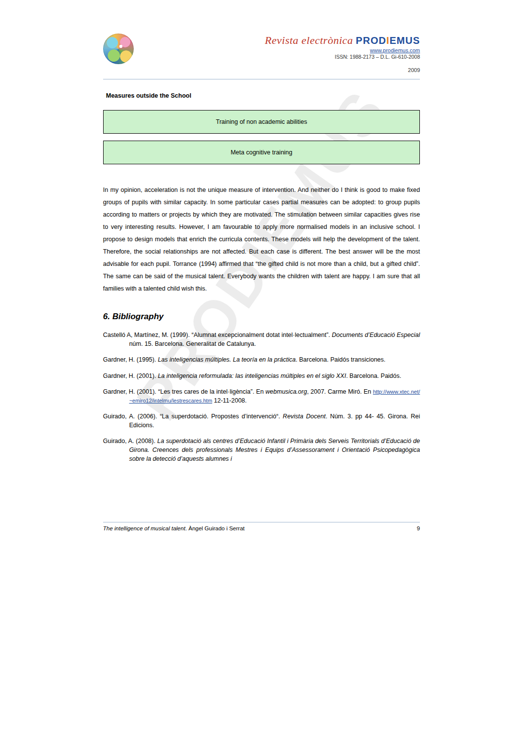PRODIEMUS
Revista electrònica PROD IEMUS
www.prodiemus.com
ISSN: 1988-2173 – D.L. Gi-610-2008
2009
Measures outside the School
Training of non academic abilities
Meta cognitive training
In my opinion, acceleration is not the unique measure of intervention. And neither do I think is good to make fixed groups of pupils with similar capacity. In some particular cases partial measures can be adopted: to group pupils according to matters or projects by which they are motivated. The stimulation between similar capacities gives rise to very interesting results. However, I am favourable to apply more normalised models in an inclusive school. I propose to design models that enrich the curricula contents. These models will help the development of the talent. Therefore, the social relationships are not affected. But each case is different. The best answer will be the most advisable for each pupil. Torrance (1994) affirmed that “the gifted child is not more than a child, but a gifted child”. The same can be said of the musical talent. Everybody wants the children with talent are happy. I am sure that all families with a talented child wish this.
6. Bibliography
Castelló A, Martínez, M. (1999). “Alumnat excepcionalment dotat intel·lectualment”. Documents d’Educació Especial núm. 15. Barcelona. Generalitat de Catalunya.
Gardner, H. (1995). Las inteligencias múltiples. La teoría en la práctica. Barcelona. Paidós transiciones.
Gardner, H. (2001). La inteligencia reformulada: las inteligencias múltiples en el siglo XXI. Barcelona. Paidós.
Gardner, H. (2001). “Les tres cares de la intel·ligència”. En webmusica.org, 2007. Carme Miró. En http://www.xtec.net/~emiro12/intelmu/lestrescares.htm 12-11-2008.
Guirado, A. (2006). “La superdotació. Propostes d’intervenció“. Revista Docent. Núm. 3. pp 44- 45. Girona. Rei Edicions.
Guirado, A. (2008). La superdotació als centres d’Educació Infantil i Primària dels Serveis Territorials d’Educació de Girona. Creences dels professionals Mestres i Equips d’Assessorament i Orientació Psicopedagògica sobre la detecció d’aquests alumnes i
The intelligence of musical talent. Àngel Guirado i Serrat
9